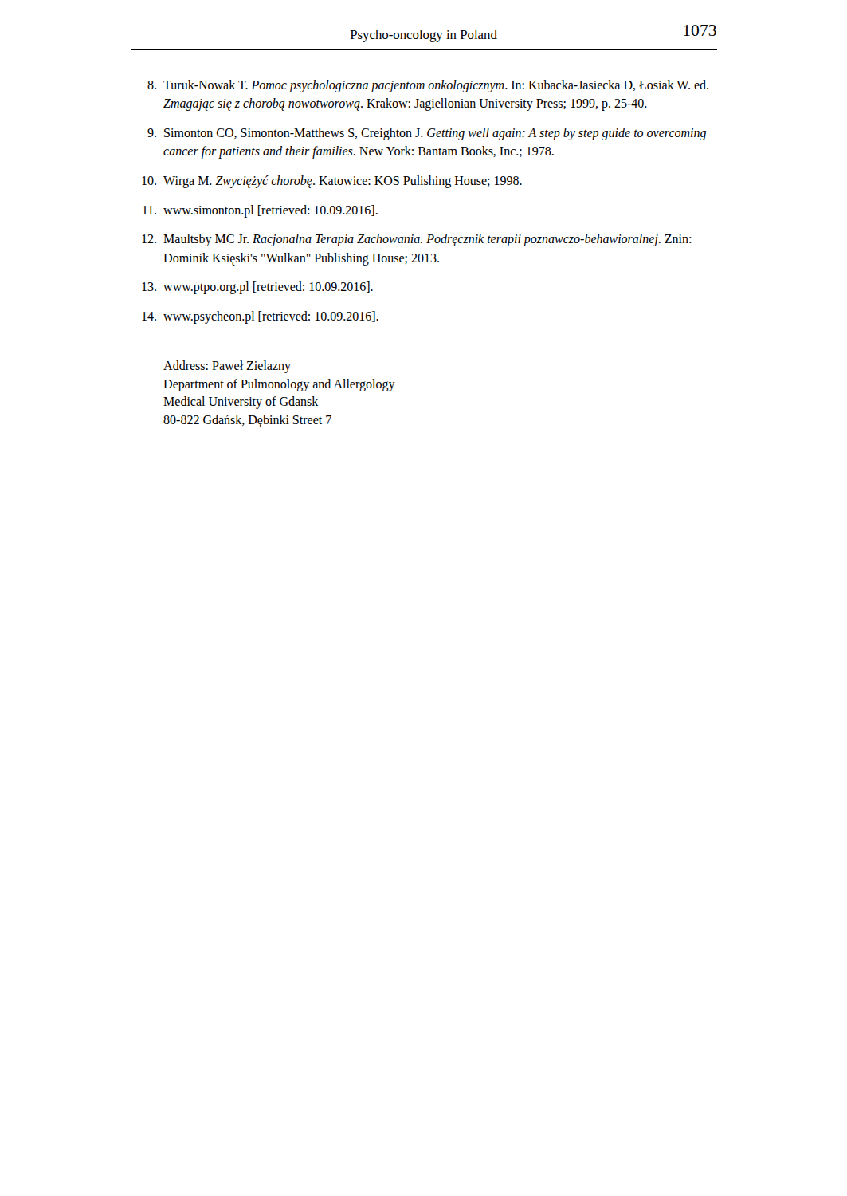Psycho-oncology in Poland 1073
Turuk-Nowak T. Pomoc psychologiczna pacjentom onkologicznym. In: Kubacka-Jasiecka D, Łosiak W. ed. Zmagając się z chorobą nowotworową. Krakow: Jagiellonian University Press; 1999, p. 25-40.
Simonton CO, Simonton-Matthews S, Creighton J. Getting well again: A step by step guide to overcoming cancer for patients and their families. New York: Bantam Books, Inc.; 1978.
Wirga M. Zwyciężyć chorobę. Katowice: KOS Pulishing House; 1998.
www.simonton.pl [retrieved: 10.09.2016].
Maultsby MC Jr. Racjonalna Terapia Zachowania. Podręcznik terapii poznawczo-behawioralnej. Znin: Dominik Księski's "Wulkan" Publishing House; 2013.
www.ptpo.org.pl [retrieved: 10.09.2016].
www.psycheon.pl [retrieved: 10.09.2016].
Address: Paweł Zielazny
Department of Pulmonology and Allergology
Medical University of Gdansk
80-822 Gdańsk, Dębinki Street 7